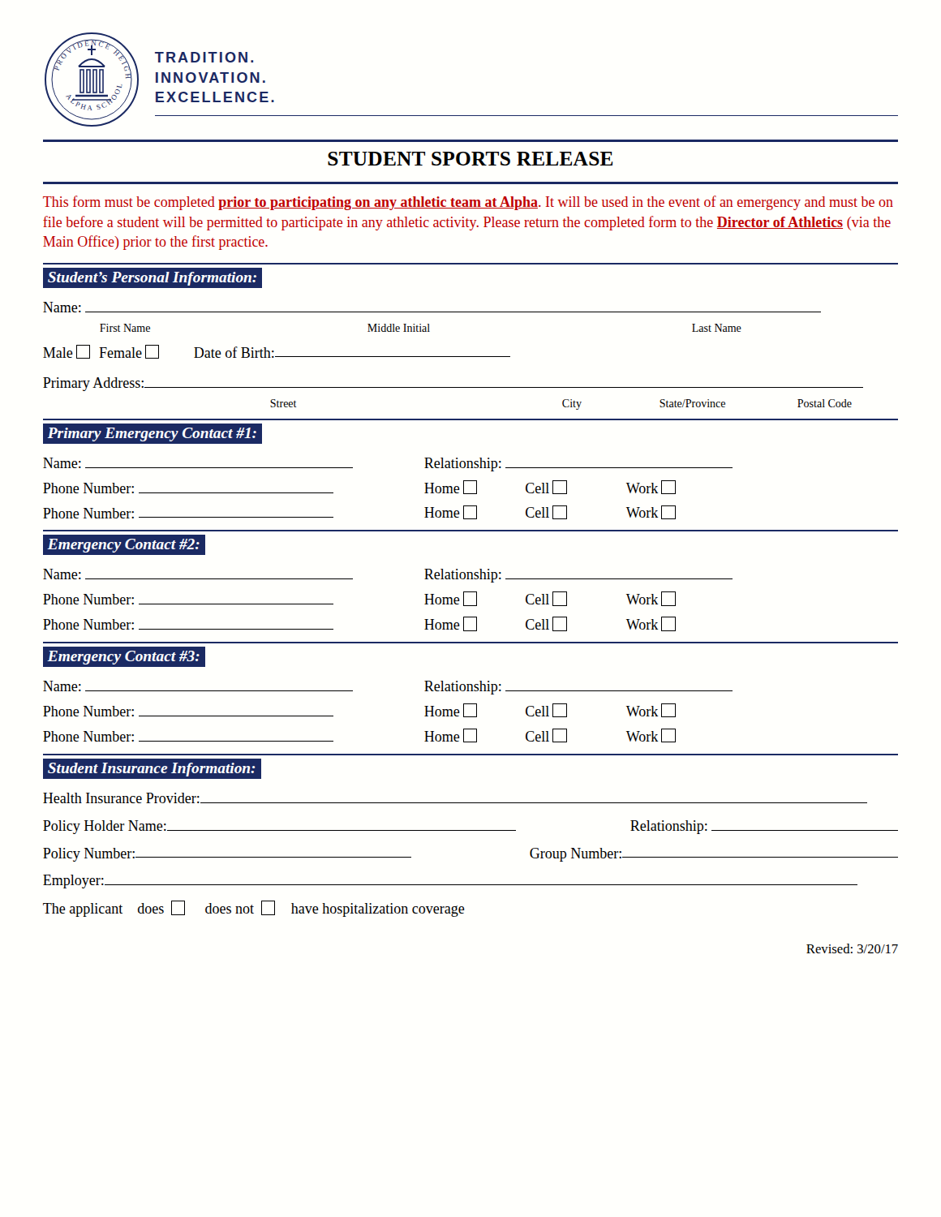PROVIDENCE HEIGHTS ALPHA SCHOOL
TRADITION.
INNOVATION.
EXCELLENCE.
STUDENT SPORTS RELEASE
This form must be completed prior to participating on any athletic team at Alpha. It will be used in the event of an emergency and must be on file before a student will be permitted to participate in any athletic activity. Please return the completed form to the Director of Athletics (via the Main Office) prior to the first practice.
Student’s Personal Information:
Name:
First Name Middle Initial Last Name
Male Female Date of Birth:
Primary Address:
Street City State/Province Postal Code
Primary Emergency Contact #1:
Name:
Relationship:
Phone Number:
Home Cell Work
Phone Number:
Home Cell Work
Emergency Contact #2:
Name:
Relationship:
Phone Number:
Home Cell Work
Phone Number:
Home Cell Work
Emergency Contact #3:
Name:
Relationship:
Phone Number:
Home Cell Work
Phone Number:
Home Cell Work
Student Insurance Information:
Health Insurance Provider:
Policy Holder Name:
Relationship:
Policy Number:
Group Number:
Employer:
The applicant does does not have hospitalization coverage
Revised: 3/20/17